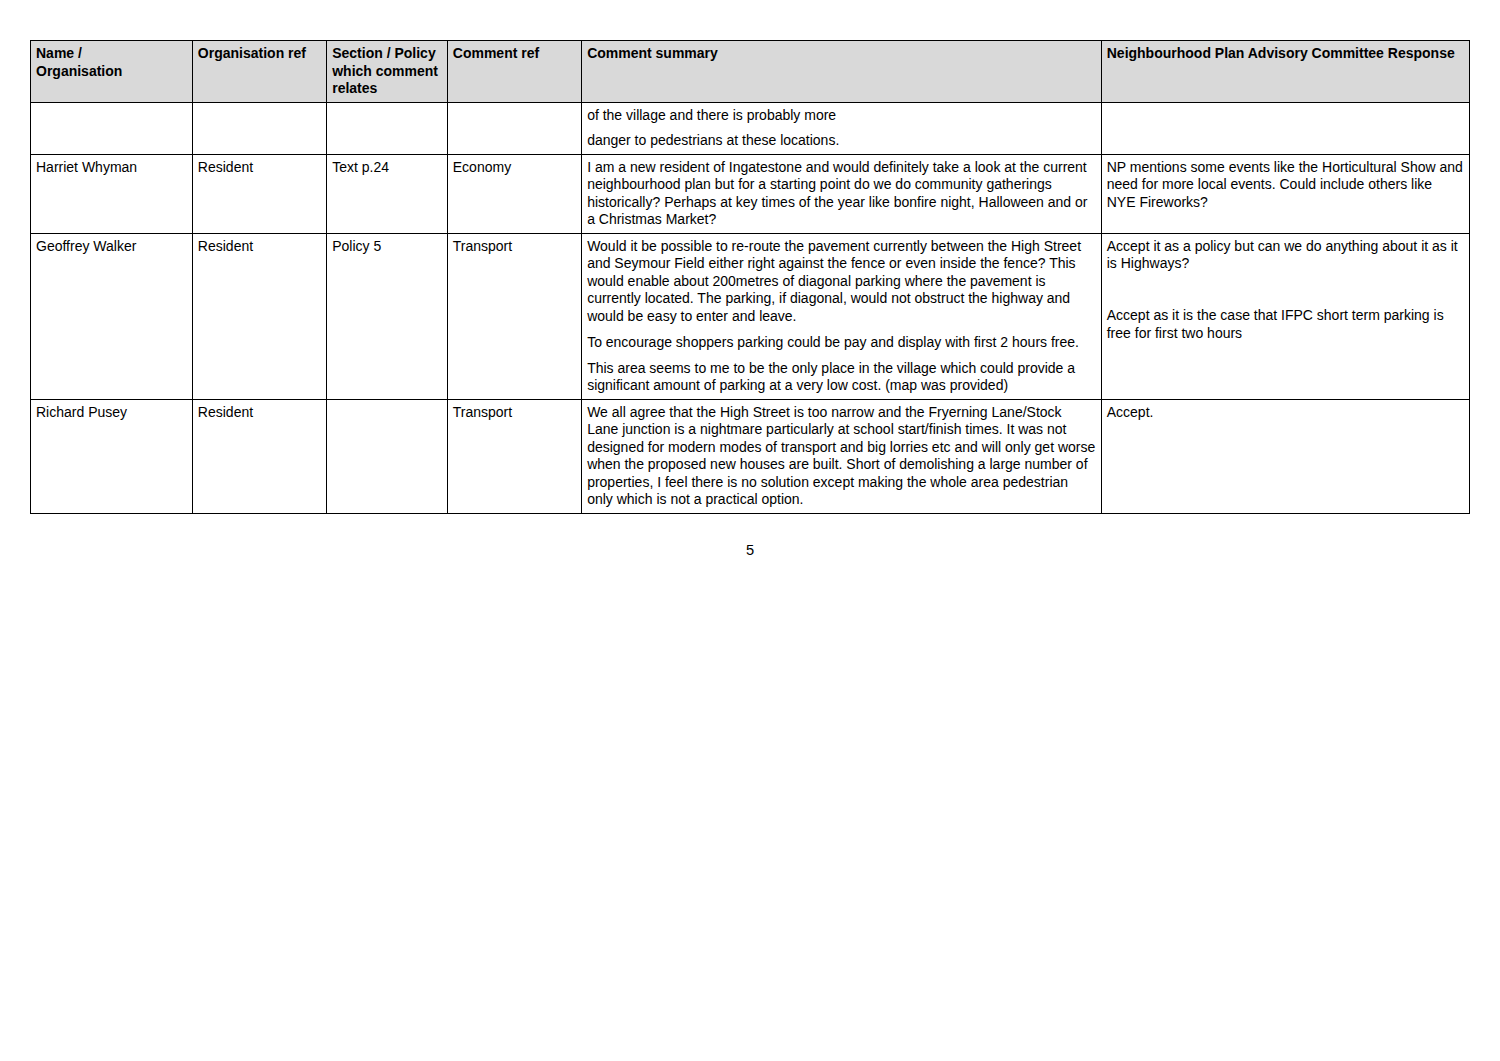| Name / Organisation | Organisation ref | Section / Policy which comment relates | Comment ref | Comment summary | Neighbourhood Plan Advisory Committee Response |
| --- | --- | --- | --- | --- | --- |
| | | | | of the village and there is probably more danger to pedestrians at these locations. | |
| Harriet Whyman | Resident | Text p.24 | Economy | I am a new resident of Ingatestone and would definitely take a look at the current neighbourhood plan but for a starting point do we do community gatherings historically? Perhaps at key times of the year like bonfire night, Halloween and or a Christmas Market? | NP mentions some events like the Horticultural Show and need for more local events. Could include others like NYE Fireworks? |
| Geoffrey Walker | Resident | Policy 5 | Transport | Would it be possible to re-route the pavement currently between the High Street and Seymour Field either right against the fence or even inside the fence? This would enable about 200metres of diagonal parking where the pavement is currently located. The parking, if diagonal, would not obstruct the highway and would be easy to enter and leave. To encourage shoppers parking could be pay and display with first 2 hours free. This area seems to me to be the only place in the village which could provide a significant amount of parking at a very low cost. (map was provided) | Accept it as a policy but can we do anything about it as it is Highways? Accept as it is the case that IFPC short term parking is free for first two hours |
| Richard Pusey | Resident | | Transport | We all agree that the High Street is too narrow and the Fryerning Lane/Stock Lane junction is a nightmare particularly at school start/finish times. It was not designed for modern modes of transport and big lorries etc and will only get worse when the proposed new houses are built. Short of demolishing a large number of properties, I feel there is no solution except making the whole area pedestrian only which is not a practical option. | Accept. |
5